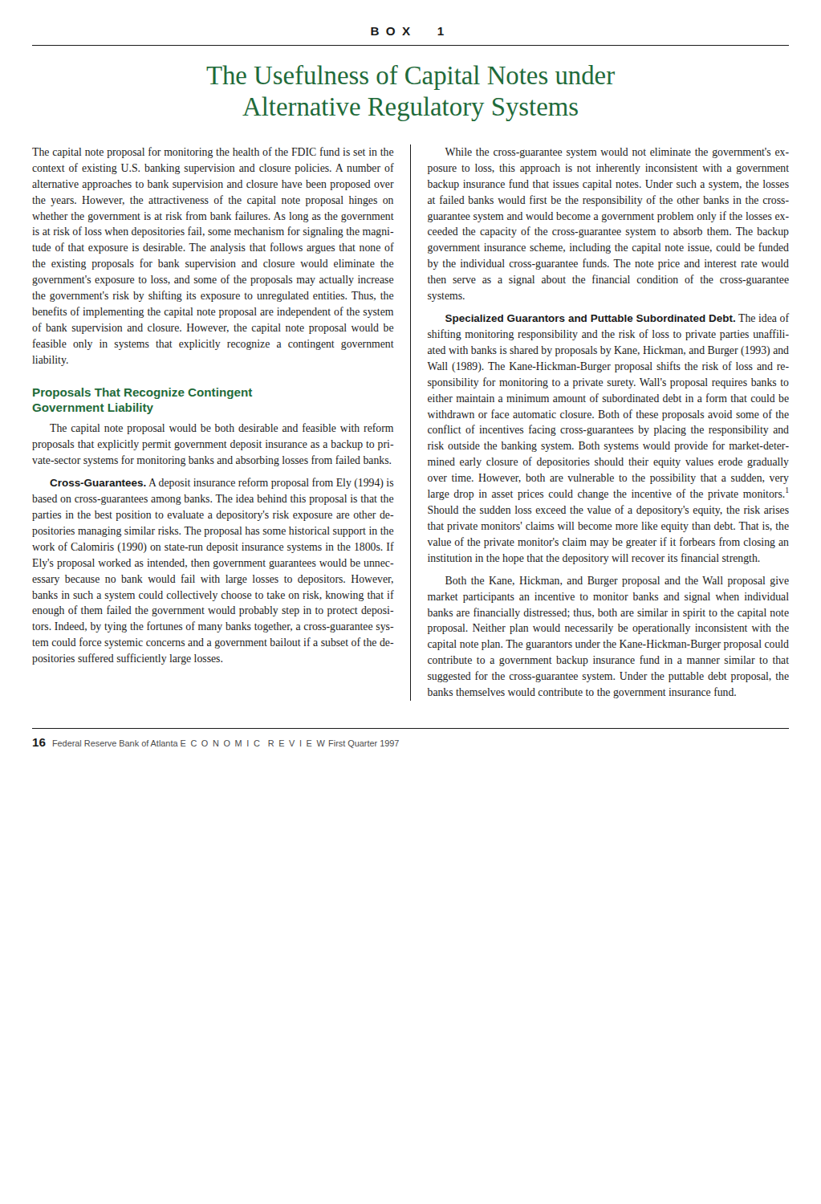BOX 1
The Usefulness of Capital Notes under
Alternative Regulatory Systems
The capital note proposal for monitoring the health of the FDIC fund is set in the context of existing U.S. banking supervision and closure policies. A number of alternative approaches to bank supervision and closure have been proposed over the years. However, the attractiveness of the capital note proposal hinges on whether the government is at risk from bank failures. As long as the government is at risk of loss when depositories fail, some mechanism for signaling the magnitude of that exposure is desirable. The analysis that follows argues that none of the existing proposals for bank supervision and closure would eliminate the government's exposure to loss, and some of the proposals may actually increase the government's risk by shifting its exposure to unregulated entities. Thus, the benefits of implementing the capital note proposal are independent of the system of bank supervision and closure. However, the capital note proposal would be feasible only in systems that explicitly recognize a contingent government liability.
Proposals That Recognize Contingent
Government Liability
The capital note proposal would be both desirable and feasible with reform proposals that explicitly permit government deposit insurance as a backup to private-sector systems for monitoring banks and absorbing losses from failed banks.
Cross-Guarantees. A deposit insurance reform proposal from Ely (1994) is based on cross-guarantees among banks. The idea behind this proposal is that the parties in the best position to evaluate a depository's risk exposure are other depositories managing similar risks. The proposal has some historical support in the work of Calomiris (1990) on state-run deposit insurance systems in the 1800s. If Ely's proposal worked as intended, then government guarantees would be unnecessary because no bank would fail with large losses to depositors. However, banks in such a system could collectively choose to take on risk, knowing that if enough of them failed the government would probably step in to protect depositors. Indeed, by tying the fortunes of many banks together, a cross-guarantee system could force systemic concerns and a government bailout if a subset of the depositories suffered sufficiently large losses.
While the cross-guarantee system would not eliminate the government's exposure to loss, this approach is not inherently inconsistent with a government backup insurance fund that issues capital notes. Under such a system, the losses at failed banks would first be the responsibility of the other banks in the cross-guarantee system and would become a government problem only if the losses exceeded the capacity of the cross-guarantee system to absorb them. The backup government insurance scheme, including the capital note issue, could be funded by the individual cross-guarantee funds. The note price and interest rate would then serve as a signal about the financial condition of the cross-guarantee systems.
Specialized Guarantors and Puttable Subordinated Debt. The idea of shifting monitoring responsibility and the risk of loss to private parties unaffiliated with banks is shared by proposals by Kane, Hickman, and Burger (1993) and Wall (1989). The Kane-Hickman-Burger proposal shifts the risk of loss and responsibility for monitoring to a private surety. Wall's proposal requires banks to either maintain a minimum amount of subordinated debt in a form that could be withdrawn or face automatic closure. Both of these proposals avoid some of the conflict of incentives facing cross-guarantees by placing the responsibility and risk outside the banking system. Both systems would provide for market-determined early closure of depositories should their equity values erode gradually over time. However, both are vulnerable to the possibility that a sudden, very large drop in asset prices could change the incentive of the private monitors.1 Should the sudden loss exceed the value of a depository's equity, the risk arises that private monitors' claims will become more like equity than debt. That is, the value of the private monitor's claim may be greater if it forbears from closing an institution in the hope that the depository will recover its financial strength.
Both the Kane, Hickman, and Burger proposal and the Wall proposal give market participants an incentive to monitor banks and signal when individual banks are financially distressed; thus, both are similar in spirit to the capital note proposal. Neither plan would necessarily be operationally inconsistent with the capital note plan. The guarantors under the Kane-Hickman-Burger proposal could contribute to a government backup insurance fund in a manner similar to that suggested for the cross-guarantee system. Under the puttable debt proposal, the banks themselves would contribute to the government insurance fund.
16 Federal Reserve Bank of Atlanta E C O N O M I C R E V I E W First Quarter 1997